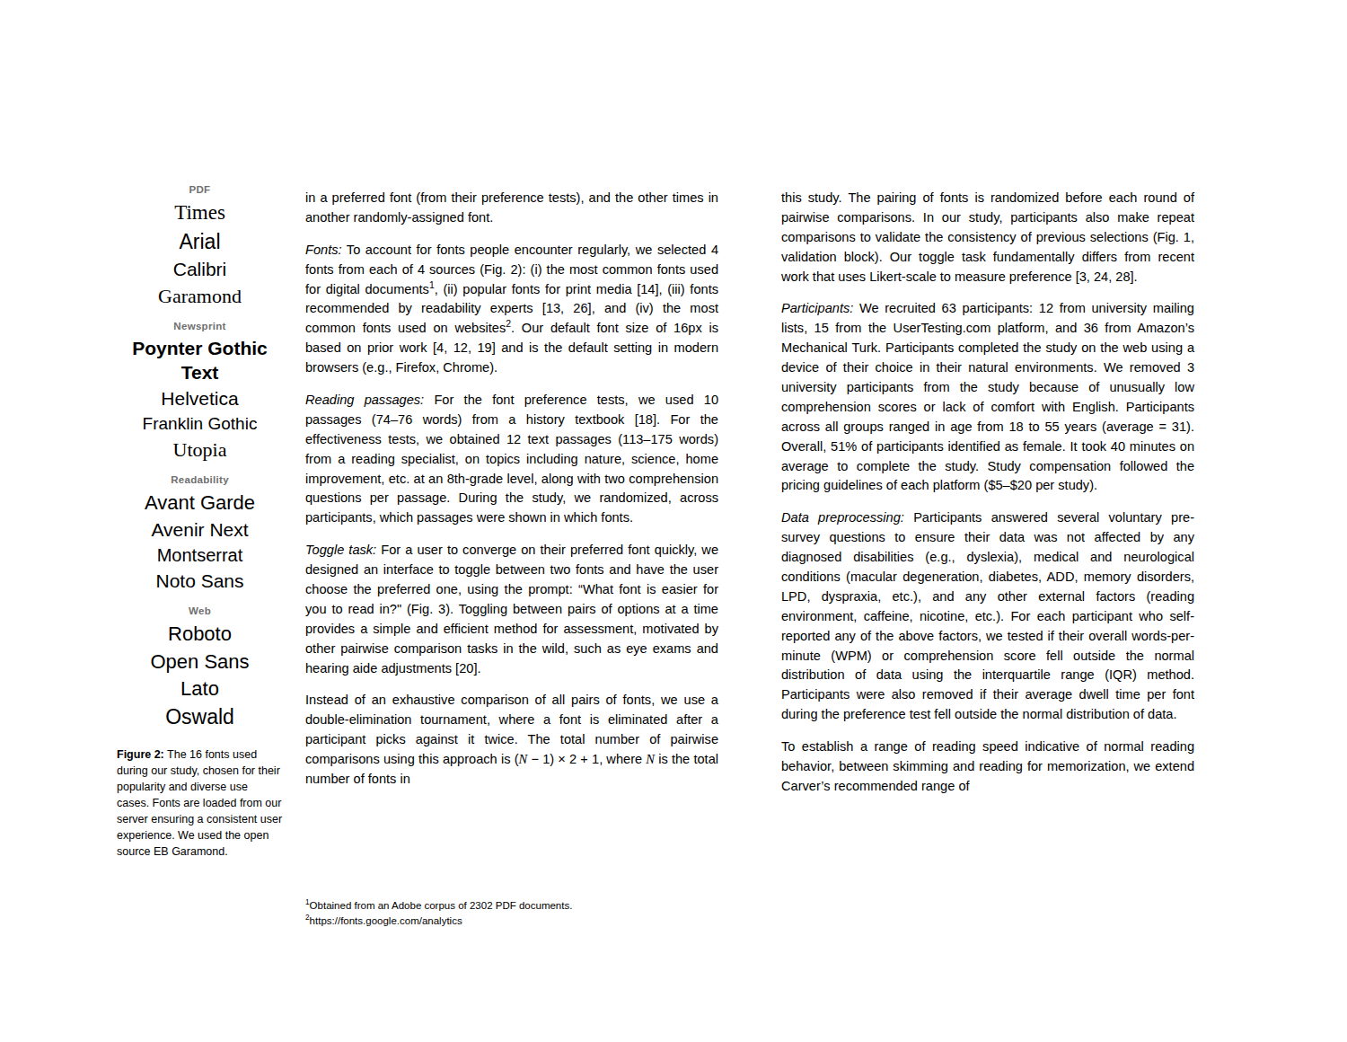PDF
Times
Arial
Calibri
Garamond
Newsprint
Poynter Gothic Text
Helvetica
Franklin Gothic
Utopia
Readability
Avant Garde
Avenir Next
Montserrat
Noto Sans
Web
Roboto
Open Sans
Lato
Oswald
Figure 2: The 16 fonts used during our study, chosen for their popularity and diverse use cases. Fonts are loaded from our server ensuring a consistent user experience. We used the open source EB Garamond.
in a preferred font (from their preference tests), and the other times in another randomly-assigned font.
Fonts: To account for fonts people encounter regularly, we selected 4 fonts from each of 4 sources (Fig. 2): (i) the most common fonts used for digital documents1, (ii) popular fonts for print media [14], (iii) fonts recommended by readability experts [13, 26], and (iv) the most common fonts used on websites2. Our default font size of 16px is based on prior work [4, 12, 19] and is the default setting in modern browsers (e.g., Firefox, Chrome).
Reading passages: For the font preference tests, we used 10 passages (74–76 words) from a history textbook [18]. For the effectiveness tests, we obtained 12 text passages (113–175 words) from a reading specialist, on topics including nature, science, home improvement, etc. at an 8th-grade level, along with two comprehension questions per passage. During the study, we randomized, across participants, which passages were shown in which fonts.
Toggle task: For a user to converge on their preferred font quickly, we designed an interface to toggle between two fonts and have the user choose the preferred one, using the prompt: “What font is easier for you to read in?" (Fig. 3). Toggling between pairs of options at a time provides a simple and efficient method for assessment, motivated by other pairwise comparison tasks in the wild, such as eye exams and hearing aide adjustments [20].
Instead of an exhaustive comparison of all pairs of fonts, we use a double-elimination tournament, where a font is eliminated after a participant picks against it twice. The total number of pairwise comparisons using this approach is (N − 1) × 2 + 1, where N is the total number of fonts in
this study. The pairing of fonts is randomized before each round of pairwise comparisons. In our study, participants also make repeat comparisons to validate the consistency of previous selections (Fig. 1, validation block). Our toggle task fundamentally differs from recent work that uses Likert-scale to measure preference [3, 24, 28].
Participants: We recruited 63 participants: 12 from university mailing lists, 15 from the UserTesting.com platform, and 36 from Amazon’s Mechanical Turk. Participants completed the study on the web using a device of their choice in their natural environments. We removed 3 university participants from the study because of unusually low comprehension scores or lack of comfort with English. Participants across all groups ranged in age from 18 to 55 years (average = 31). Overall, 51% of participants identified as female. It took 40 minutes on average to complete the study. Study compensation followed the pricing guidelines of each platform ($5–$20 per study).
Data preprocessing: Participants answered several voluntary pre-survey questions to ensure their data was not affected by any diagnosed disabilities (e.g., dyslexia), medical and neurological conditions (macular degeneration, diabetes, ADD, memory disorders, LPD, dyspraxia, etc.), and any other external factors (reading environment, caffeine, nicotine, etc.). For each participant who self-reported any of the above factors, we tested if their overall words-per-minute (WPM) or comprehension score fell outside the normal distribution of data using the interquartile range (IQR) method. Participants were also removed if their average dwell time per font during the preference test fell outside the normal distribution of data.
To establish a range of reading speed indicative of normal reading behavior, between skimming and reading for memorization, we extend Carver’s recommended range of
1Obtained from an Adobe corpus of 2302 PDF documents.
2https://fonts.google.com/analytics